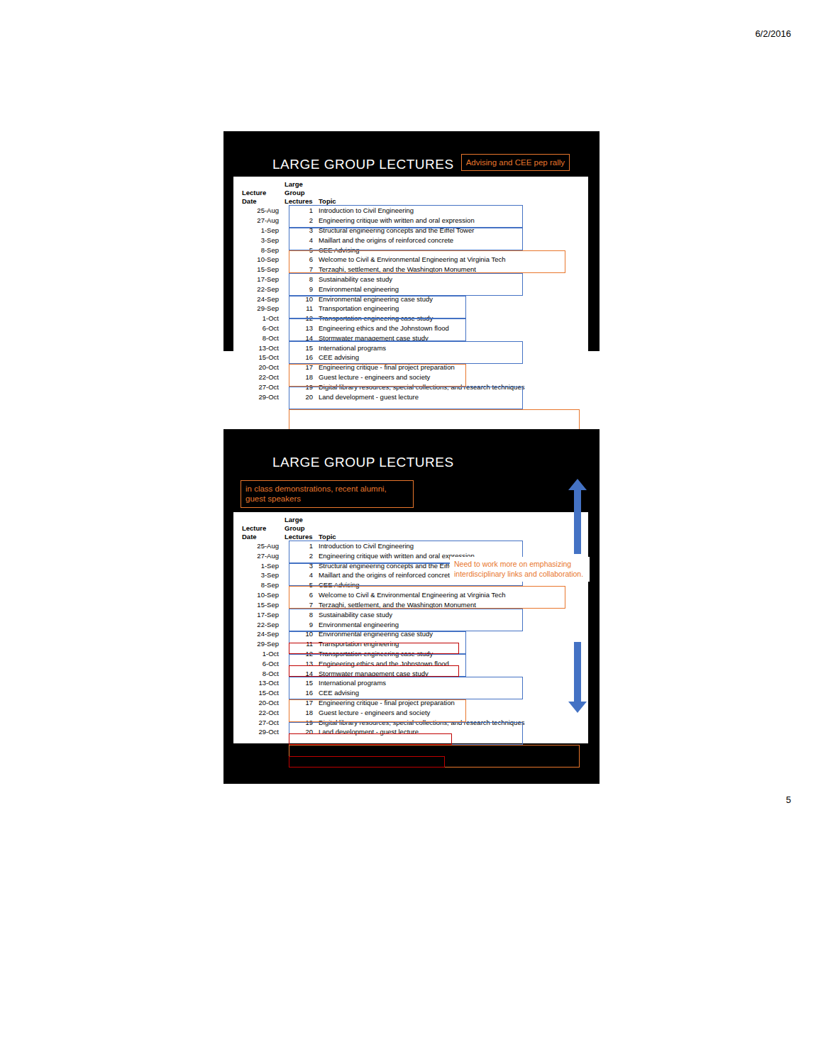6/2/2016
LARGE GROUP LECTURES Advising and CEE pep rally
| | Large | |
| --- | --- | --- |
| Lecture | Group | |
| Date | Lectures | Topic |
| 25-Aug | 1 | Introduction to Civil Engineering |
| 27-Aug | 2 | Engineering critique with written and oral expression |
| 1-Sep | 3 | Structural engineering concepts and the Eiffel Tower |
| 3-Sep | 4 | Maillart and the origins of reinforced concrete |
| 8-Sep | 5 | CEE Advising |
| 10-Sep | 6 | Welcome to Civil & Environmental Engineering at Virginia Tech |
| 15-Sep | 7 | Terzaghi, settlement, and the Washington Monument |
| 17-Sep | 8 | Sustainability case study |
| 22-Sep | 9 | Environmental engineering |
| 24-Sep | 10 | Environmental engineering case study |
| 29-Sep | 11 | Transportation engineering |
| 1-Oct | 12 | Transportation engineering case study |
| 6-Oct | 13 | Engineering ethics and the Johnstown flood |
| 8-Oct | 14 | Stormwater management case study |
| 13-Oct | 15 | International programs |
| 15-Oct | 16 | CEE advising |
| 20-Oct | 17 | Engineering critique - final project preparation |
| 22-Oct | 18 | Guest lecture - engineers and society |
| 27-Oct | 19 | Digital library resources, special collections, and research techniques |
| 29-Oct | 20 | Land development - guest lecture |
LARGE GROUP LECTURES in class demonstrations, recent alumni, guest speakers
| | Large | |
| --- | --- | --- |
| Lecture | Group | |
| Date | Lectures | Topic |
| 25-Aug | 1 | Introduction to Civil Engineering |
| 27-Aug | 2 | Engineering critique with written and oral expression |
| 1-Sep | 3 | Structural engineering concepts and the Eiffel Tower |
| 3-Sep | 4 | Maillart and the origins of reinforced concrete |
| 8-Sep | 5 | CEE Advising |
| 10-Sep | 6 | Welcome to Civil & Environmental Engineering at Virginia Tech |
| 15-Sep | 7 | Terzaghi, settlement, and the Washington Monument |
| 17-Sep | 8 | Sustainability case study |
| 22-Sep | 9 | Environmental engineering |
| 24-Sep | 10 | Environmental engineering case study |
| 29-Sep | 11 | Transportation engineering |
| 1-Oct | 12 | Transportation engineering case study |
| 6-Oct | 13 | Engineering ethics and the Johnstown flood |
| 8-Oct | 14 | Stormwater management case study |
| 13-Oct | 15 | International programs |
| 15-Oct | 16 | CEE advising |
| 20-Oct | 17 | Engineering critique - final project preparation |
| 22-Oct | 18 | Guest lecture - engineers and society |
| 27-Oct | 19 | Digital library resources, special collections, and research techniques |
| 29-Oct | 20 | Land development - guest lecture |
Need to work more on emphasizing interdisciplinary links and collaboration.
5